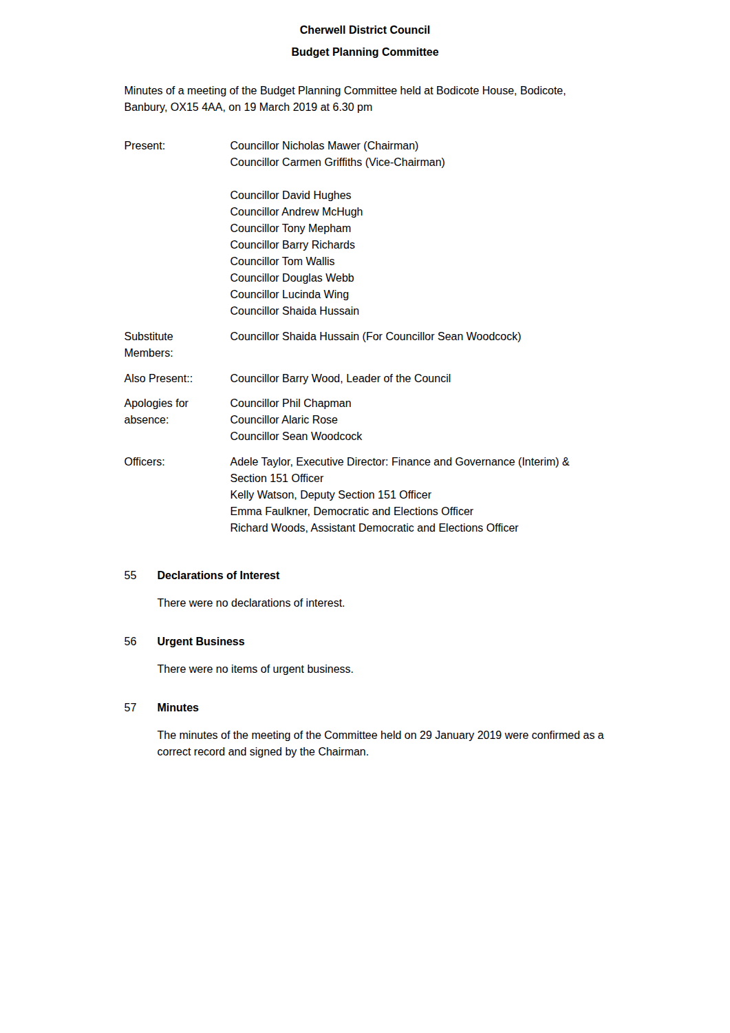Cherwell District Council
Budget Planning Committee
Minutes of a meeting of the Budget Planning Committee held at Bodicote House, Bodicote, Banbury, OX15 4AA, on 19 March 2019 at 6.30 pm
| Present: | Councillor Nicholas Mawer (Chairman) Councillor Carmen Griffiths (Vice-Chairman) Councillor David Hughes Councillor Andrew McHugh Councillor Tony Mepham Councillor Barry Richards Councillor Tom Wallis Councillor Douglas Webb Councillor Lucinda Wing Councillor Shaida Hussain |
| Substitute Members: | Councillor Shaida Hussain (For Councillor Sean Woodcock) |
| Also Present:: | Councillor Barry Wood, Leader of the Council |
| Apologies for absence: | Councillor Phil Chapman Councillor Alaric Rose Councillor Sean Woodcock |
| Officers: | Adele Taylor, Executive Director: Finance and Governance (Interim) & Section 151 Officer Kelly Watson, Deputy Section 151 Officer Emma Faulkner, Democratic and Elections Officer Richard Woods, Assistant Democratic and Elections Officer |
55
Declarations of Interest
There were no declarations of interest.
56
Urgent Business
There were no items of urgent business.
57
Minutes
The minutes of the meeting of the Committee held on 29 January 2019 were confirmed as a correct record and signed by the Chairman.